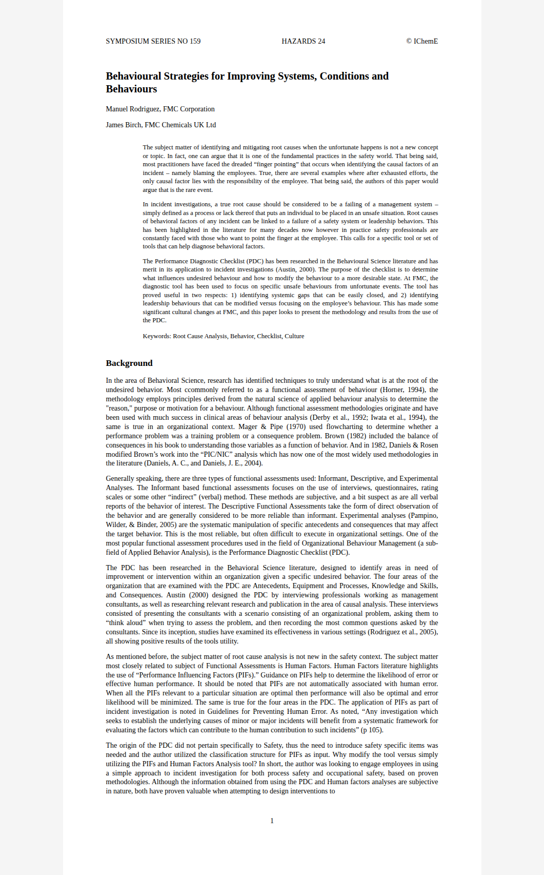SYMPOSIUM SERIES NO 159 HAZARDS 24 © IChemE
Behavioural Strategies for Improving Systems, Conditions and Behaviours
Manuel Rodriguez, FMC Corporation
James Birch, FMC Chemicals UK Ltd
The subject matter of identifying and mitigating root causes when the unfortunate happens is not a new concept or topic. In fact, one can argue that it is one of the fundamental practices in the safety world. That being said, most practitioners have faced the dreaded “finger pointing” that occurs when identifying the causal factors of an incident – namely blaming the employees. True, there are several examples where after exhausted efforts, the only causal factor lies with the responsibility of the employee. That being said, the authors of this paper would argue that is the rare event.
In incident investigations, a true root cause should be considered to be a failing of a management system – simply defined as a process or lack thereof that puts an individual to be placed in an unsafe situation. Root causes of behavioral factors of any incident can be linked to a failure of a safety system or leadership behaviors. This has been highlighted in the literature for many decades now however in practice safety professionals are constantly faced with those who want to point the finger at the employee. This calls for a specific tool or set of tools that can help diagnose behavioral factors.
The Performance Diagnostic Checklist (PDC) has been researched in the Behavioural Science literature and has merit in its application to incident investigations (Austin, 2000). The purpose of the checklist is to determine what influences undesired behaviour and how to modify the behaviour to a more desirable state. At FMC, the diagnostic tool has been used to focus on specific unsafe behaviours from unfortunate events. The tool has proved useful in two respects: 1) identifying systemic gaps that can be easily closed, and 2) identifying leadership behaviours that can be modified versus focusing on the employee’s behaviour. This has made some significant cultural changes at FMC, and this paper looks to present the methodology and results from the use of the PDC.
Keywords: Root Cause Analysis, Behavior, Checklist, Culture
Background
In the area of Behavioral Science, research has identified techniques to truly understand what is at the root of the undesired behavior. Most ccommonly referred to as a functional assessment of behaviour (Horner, 1994), the methodology employs principles derived from the natural science of applied behaviour analysis to determine the "reason," purpose or motivation for a behaviour. Although functional assessment methodologies originate and have been used with much success in clinical areas of behaviour analysis (Derby et al., 1992; Iwata et al., 1994), the same is true in an organizational context. Mager & Pipe (1970) used flowcharting to determine whether a performance problem was a training problem or a consequence problem. Brown (1982) included the balance of consequences in his book to understanding those variables as a function of behavior. And in 1982, Daniels & Rosen modified Brown’s work into the “PIC/NIC” analysis which has now one of the most widely used methodologies in the literature (Daniels, A. C., and Daniels, J. E., 2004).
Generally speaking, there are three types of functional assessments used: Informant, Descriptive, and Experimental Analyses. The Informant based functional assessments focuses on the use of interviews, questionnaires, rating scales or some other “indirect” (verbal) method. These methods are subjective, and a bit suspect as are all verbal reports of the behavior of interest. The Descriptive Functional Assessments take the form of direct observation of the behavior and are generally considered to be more reliable than informant. Experimental analyses (Pampino, Wilder, & Binder, 2005) are the systematic manipulation of specific antecedents and consequences that may affect the target behavior. This is the most reliable, but often difficult to execute in organizational settings. One of the most popular functional assessment procedures used in the field of Organizational Behaviour Management (a sub-field of Applied Behavior Analysis), is the Performance Diagnostic Checklist (PDC).
The PDC has been researched in the Behavioral Science literature, designed to identify areas in need of improvement or intervention within an organization given a specific undesired behavior. The four areas of the organization that are examined with the PDC are Antecedents, Equipment and Processes, Knowledge and Skills, and Consequences. Austin (2000) designed the PDC by interviewing professionals working as management consultants, as well as researching relevant research and publication in the area of causal analysis. These interviews consisted of presenting the consultants with a scenario consisting of an organizational problem, asking them to “think aloud” when trying to assess the problem, and then recording the most common questions asked by the consultants. Since its inception, studies have examined its effectiveness in various settings (Rodriguez et al., 2005), all showing positive results of the tools utility.
As mentioned before, the subject matter of root cause analysis is not new in the safety context. The subject matter most closely related to subject of Functional Assessments is Human Factors. Human Factors literature highlights the use of “Performance Influencing Factors (PIFs).” Guidance on PIFs help to determine the likelihood of error or effective human performance. It should be noted that PIFs are not automatically associated with human error. When all the PIFs relevant to a particular situation are optimal then performance will also be optimal and error likelihood will be minimized. The same is true for the four areas in the PDC. The application of PIFs as part of incident investigation is noted in Guidelines for Preventing Human Error. As noted, “Any investigation which seeks to establish the underlying causes of minor or major incidents will benefit from a systematic framework for evaluating the factors which can contribute to the human contribution to such incidents” (p 105).
The origin of the PDC did not pertain specifically to Safety, thus the need to introduce safety specific items was needed and the author utilized the classification structure for PIFs as input. Why modify the tool versus simply utilizing the PIFs and Human Factors Analysis tool? In short, the author was looking to engage employees in using a simple approach to incident investigation for both process safety and occupational safety, based on proven methodologies. Although the information obtained from using the PDC and Human factors analyses are subjective in nature, both have proven valuable when attempting to design interventions to
1